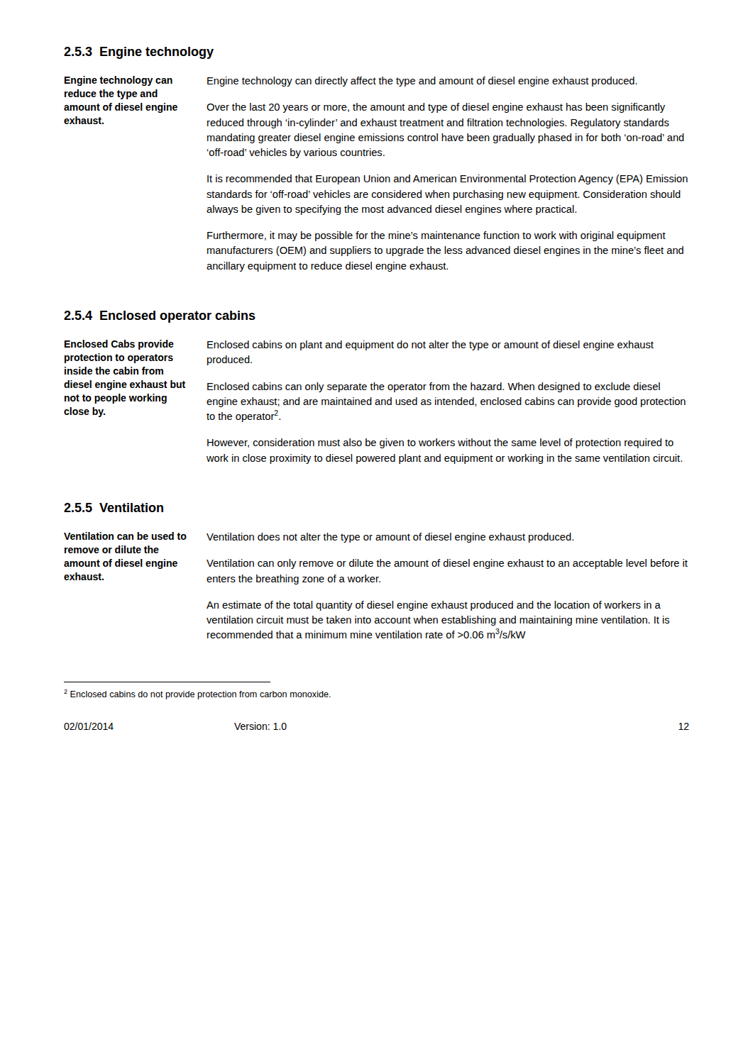2.5.3 Engine technology
Engine technology can reduce the type and amount of diesel engine exhaust.
Engine technology can directly affect the type and amount of diesel engine exhaust produced.
Over the last 20 years or more, the amount and type of diesel engine exhaust has been significantly reduced through ‘in-cylinder’ and exhaust treatment and filtration technologies. Regulatory standards mandating greater diesel engine emissions control have been gradually phased in for both ‘on-road’ and ‘off-road’ vehicles by various countries.
It is recommended that European Union and American Environmental Protection Agency (EPA) Emission standards for ‘off-road’ vehicles are considered when purchasing new equipment. Consideration should always be given to specifying the most advanced diesel engines where practical.
Furthermore, it may be possible for the mine’s maintenance function to work with original equipment manufacturers (OEM) and suppliers to upgrade the less advanced diesel engines in the mine’s fleet and ancillary equipment to reduce diesel engine exhaust.
2.5.4 Enclosed operator cabins
Enclosed Cabs provide protection to operators inside the cabin from diesel engine exhaust but not to people working close by.
Enclosed cabins on plant and equipment do not alter the type or amount of diesel engine exhaust produced.
Enclosed cabins can only separate the operator from the hazard. When designed to exclude diesel engine exhaust; and are maintained and used as intended, enclosed cabins can provide good protection to the operator2.
However, consideration must also be given to workers without the same level of protection required to work in close proximity to diesel powered plant and equipment or working in the same ventilation circuit.
2.5.5 Ventilation
Ventilation can be used to remove or dilute the amount of diesel engine exhaust.
Ventilation does not alter the type or amount of diesel engine exhaust produced.
Ventilation can only remove or dilute the amount of diesel engine exhaust to an acceptable level before it enters the breathing zone of a worker.
An estimate of the total quantity of diesel engine exhaust produced and the location of workers in a ventilation circuit must be taken into account when establishing and maintaining mine ventilation. It is recommended that a minimum mine ventilation rate of >0.06 m3/s/kW
2 Enclosed cabins do not provide protection from carbon monoxide.
02/01/2014
Version: 1.0
12